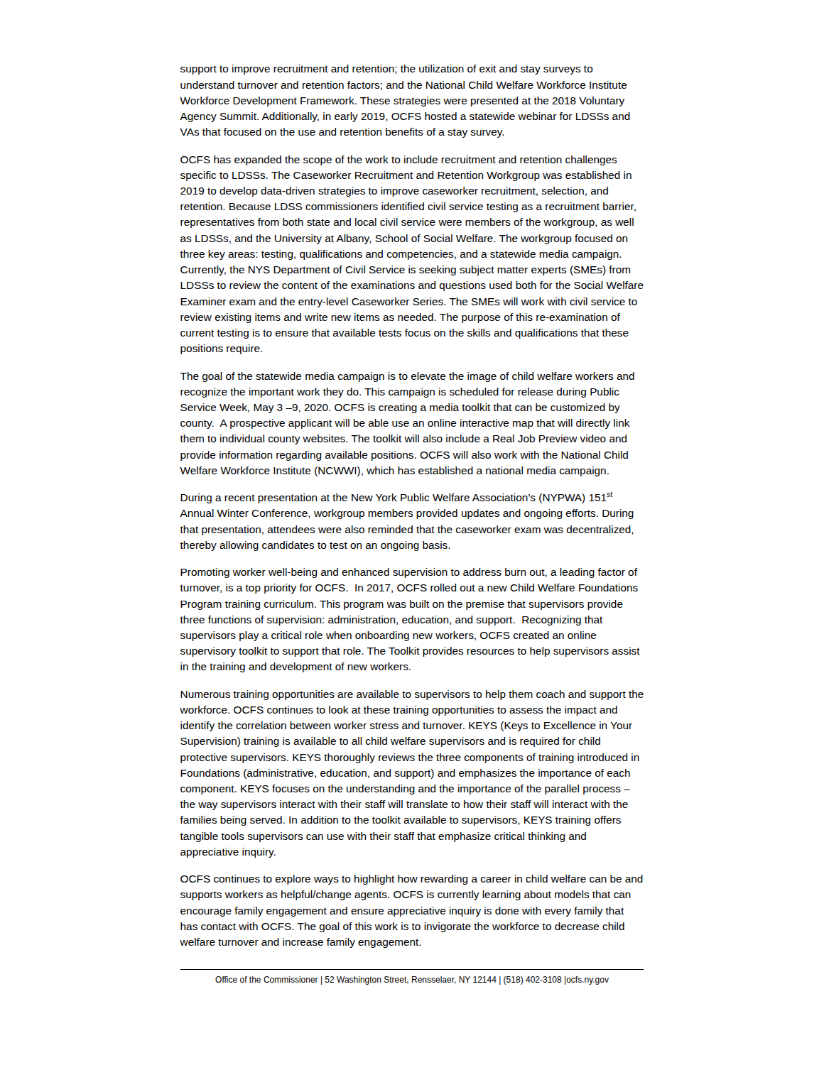support to improve recruitment and retention; the utilization of exit and stay surveys to understand turnover and retention factors; and the National Child Welfare Workforce Institute Workforce Development Framework. These strategies were presented at the 2018 Voluntary Agency Summit. Additionally, in early 2019, OCFS hosted a statewide webinar for LDSSs and VAs that focused on the use and retention benefits of a stay survey.
OCFS has expanded the scope of the work to include recruitment and retention challenges specific to LDSSs. The Caseworker Recruitment and Retention Workgroup was established in 2019 to develop data-driven strategies to improve caseworker recruitment, selection, and retention. Because LDSS commissioners identified civil service testing as a recruitment barrier, representatives from both state and local civil service were members of the workgroup, as well as LDSSs, and the University at Albany, School of Social Welfare. The workgroup focused on three key areas: testing, qualifications and competencies, and a statewide media campaign. Currently, the NYS Department of Civil Service is seeking subject matter experts (SMEs) from LDSSs to review the content of the examinations and questions used both for the Social Welfare Examiner exam and the entry-level Caseworker Series. The SMEs will work with civil service to review existing items and write new items as needed. The purpose of this re-examination of current testing is to ensure that available tests focus on the skills and qualifications that these positions require.
The goal of the statewide media campaign is to elevate the image of child welfare workers and recognize the important work they do. This campaign is scheduled for release during Public Service Week, May 3 –9, 2020. OCFS is creating a media toolkit that can be customized by county. A prospective applicant will be able use an online interactive map that will directly link them to individual county websites. The toolkit will also include a Real Job Preview video and provide information regarding available positions. OCFS will also work with the National Child Welfare Workforce Institute (NCWWI), which has established a national media campaign.
During a recent presentation at the New York Public Welfare Association’s (NYPWA) 151st Annual Winter Conference, workgroup members provided updates and ongoing efforts. During that presentation, attendees were also reminded that the caseworker exam was decentralized, thereby allowing candidates to test on an ongoing basis.
Promoting worker well-being and enhanced supervision to address burn out, a leading factor of turnover, is a top priority for OCFS. In 2017, OCFS rolled out a new Child Welfare Foundations Program training curriculum. This program was built on the premise that supervisors provide three functions of supervision: administration, education, and support. Recognizing that supervisors play a critical role when onboarding new workers, OCFS created an online supervisory toolkit to support that role. The Toolkit provides resources to help supervisors assist in the training and development of new workers.
Numerous training opportunities are available to supervisors to help them coach and support the workforce. OCFS continues to look at these training opportunities to assess the impact and identify the correlation between worker stress and turnover. KEYS (Keys to Excellence in Your Supervision) training is available to all child welfare supervisors and is required for child protective supervisors. KEYS thoroughly reviews the three components of training introduced in Foundations (administrative, education, and support) and emphasizes the importance of each component. KEYS focuses on the understanding and the importance of the parallel process – the way supervisors interact with their staff will translate to how their staff will interact with the families being served. In addition to the toolkit available to supervisors, KEYS training offers tangible tools supervisors can use with their staff that emphasize critical thinking and appreciative inquiry.
OCFS continues to explore ways to highlight how rewarding a career in child welfare can be and supports workers as helpful/change agents. OCFS is currently learning about models that can encourage family engagement and ensure appreciative inquiry is done with every family that has contact with OCFS. The goal of this work is to invigorate the workforce to decrease child welfare turnover and increase family engagement.
Office of the Commissioner | 52 Washington Street, Rensselaer, NY 12144 | (518) 402-3108 |ocfs.ny.gov